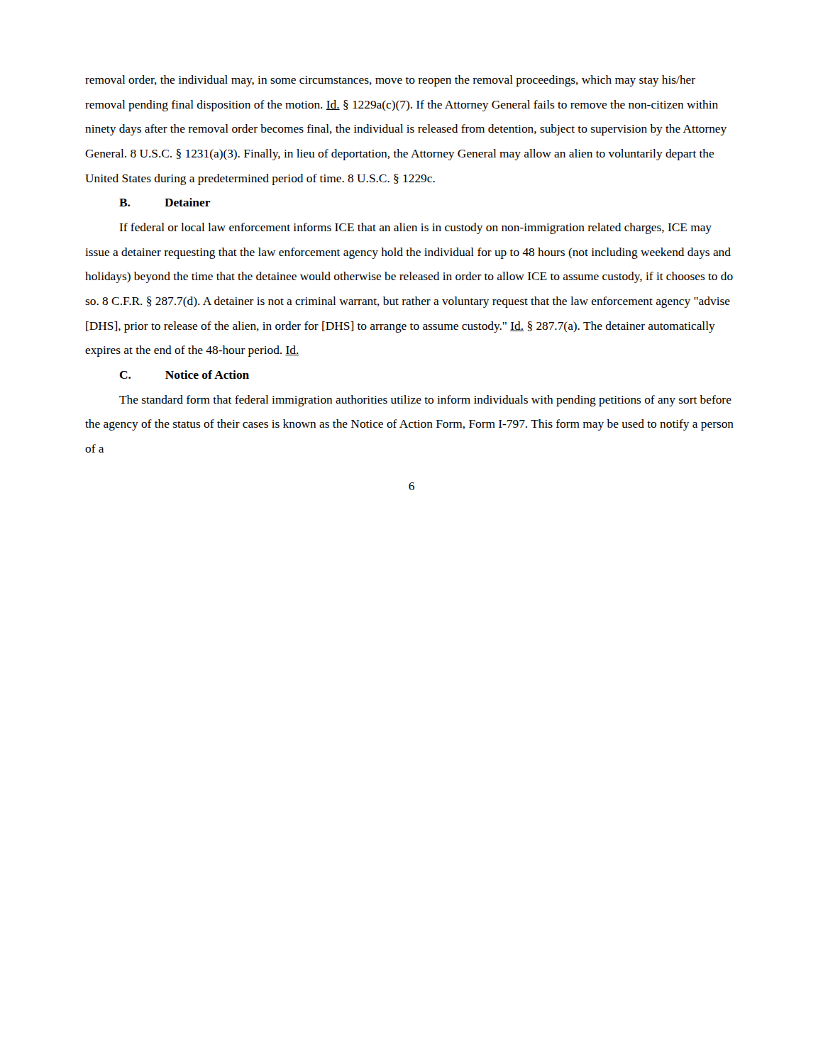removal order, the individual may, in some circumstances, move to reopen the removal proceedings, which may stay his/her removal pending final disposition of the motion. Id. § 1229a(c)(7). If the Attorney General fails to remove the non-citizen within ninety days after the removal order becomes final, the individual is released from detention, subject to supervision by the Attorney General. 8 U.S.C. § 1231(a)(3). Finally, in lieu of deportation, the Attorney General may allow an alien to voluntarily depart the United States during a predetermined period of time. 8 U.S.C. § 1229c.
B. Detainer
If federal or local law enforcement informs ICE that an alien is in custody on non-immigration related charges, ICE may issue a detainer requesting that the law enforcement agency hold the individual for up to 48 hours (not including weekend days and holidays) beyond the time that the detainee would otherwise be released in order to allow ICE to assume custody, if it chooses to do so. 8 C.F.R. § 287.7(d). A detainer is not a criminal warrant, but rather a voluntary request that the law enforcement agency "advise [DHS], prior to release of the alien, in order for [DHS] to arrange to assume custody." Id. § 287.7(a). The detainer automatically expires at the end of the 48-hour period. Id.
C. Notice of Action
The standard form that federal immigration authorities utilize to inform individuals with pending petitions of any sort before the agency of the status of their cases is known as the Notice of Action Form, Form I-797. This form may be used to notify a person of a
6